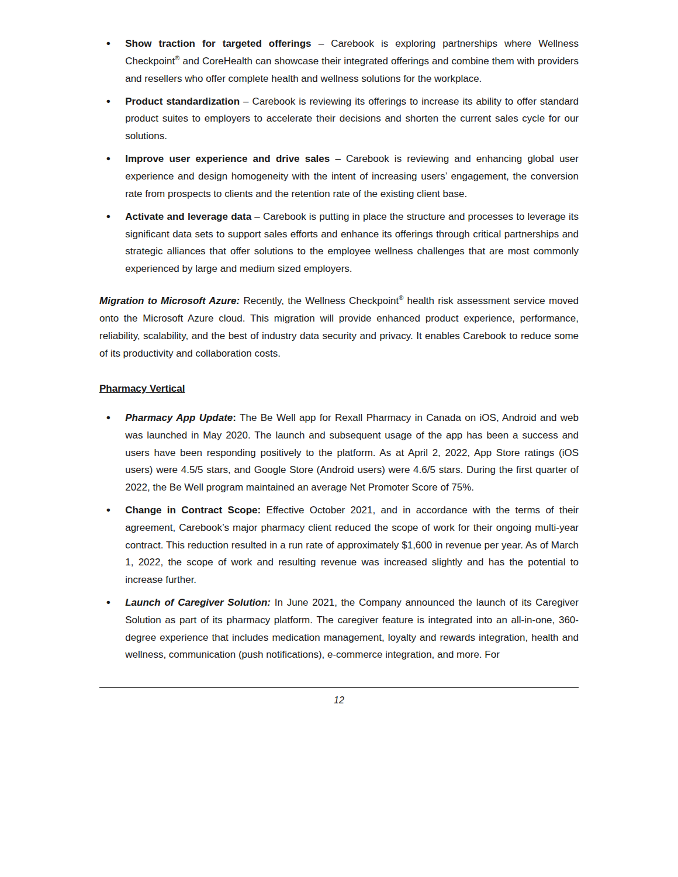Show traction for targeted offerings – Carebook is exploring partnerships where Wellness Checkpoint® and CoreHealth can showcase their integrated offerings and combine them with providers and resellers who offer complete health and wellness solutions for the workplace.
Product standardization – Carebook is reviewing its offerings to increase its ability to offer standard product suites to employers to accelerate their decisions and shorten the current sales cycle for our solutions.
Improve user experience and drive sales – Carebook is reviewing and enhancing global user experience and design homogeneity with the intent of increasing users’ engagement, the conversion rate from prospects to clients and the retention rate of the existing client base.
Activate and leverage data – Carebook is putting in place the structure and processes to leverage its significant data sets to support sales efforts and enhance its offerings through critical partnerships and strategic alliances that offer solutions to the employee wellness challenges that are most commonly experienced by large and medium sized employers.
Migration to Microsoft Azure: Recently, the Wellness Checkpoint® health risk assessment service moved onto the Microsoft Azure cloud. This migration will provide enhanced product experience, performance, reliability, scalability, and the best of industry data security and privacy. It enables Carebook to reduce some of its productivity and collaboration costs.
Pharmacy Vertical
Pharmacy App Update: The Be Well app for Rexall Pharmacy in Canada on iOS, Android and web was launched in May 2020. The launch and subsequent usage of the app has been a success and users have been responding positively to the platform. As at April 2, 2022, App Store ratings (iOS users) were 4.5/5 stars, and Google Store (Android users) were 4.6/5 stars. During the first quarter of 2022, the Be Well program maintained an average Net Promoter Score of 75%.
Change in Contract Scope: Effective October 2021, and in accordance with the terms of their agreement, Carebook’s major pharmacy client reduced the scope of work for their ongoing multi-year contract. This reduction resulted in a run rate of approximately $1,600 in revenue per year. As of March 1, 2022, the scope of work and resulting revenue was increased slightly and has the potential to increase further.
Launch of Caregiver Solution: In June 2021, the Company announced the launch of its Caregiver Solution as part of its pharmacy platform. The caregiver feature is integrated into an all-in-one, 360-degree experience that includes medication management, loyalty and rewards integration, health and wellness, communication (push notifications), e-commerce integration, and more. For
12